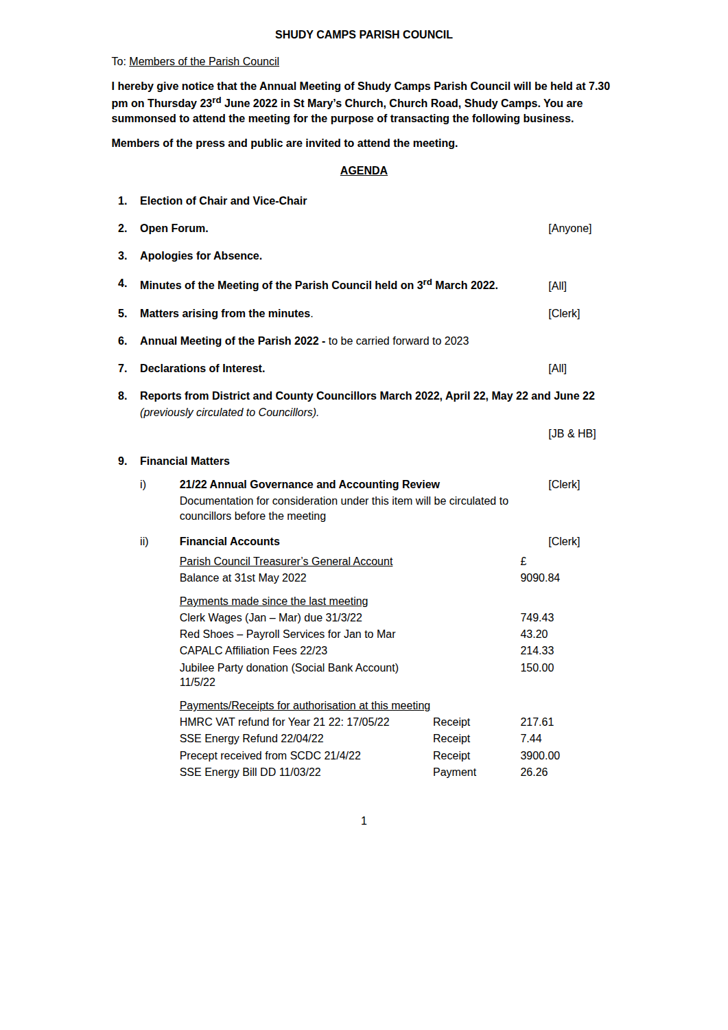SHUDY CAMPS PARISH COUNCIL
To: Members of the Parish Council
I hereby give notice that the Annual Meeting of Shudy Camps Parish Council will be held at 7.30 pm on Thursday 23rd June 2022 in St Mary’s Church, Church Road, Shudy Camps. You are summonsed to attend the meeting for the purpose of transacting the following business.
Members of the press and public are invited to attend the meeting.
AGENDA
Election of Chair and Vice-Chair
Open Forum.
[Anyone]
Apologies for Absence.
Minutes of the Meeting of the Parish Council held on 3rd March 2022.
[All]
Matters arising from the minutes.
[Clerk]
Annual Meeting of the Parish 2022 - to be carried forward to 2023
Declarations of Interest.
[All]
Reports from District and County Councillors March 2022, April 22, May 22 and June 22 (previously circulated to Councillors).
[JB & HB]
Financial Matters
i)
21/22 Annual Governance and Accounting Review Documentation for consideration under this item will be circulated to councillors before the meeting
[Clerk]
ii)
Financial Accounts
[Clerk]
| Parish Council Treasurer’s General Account | | £ |
| Balance at 31st May 2022 | | 9090.84 |
| Payments made since the last meeting | | |
| Clerk Wages (Jan – Mar) due 31/3/22 | | 749.43 |
| Red Shoes – Payroll Services for Jan to Mar | | 43.20 |
| CAPALC Affiliation Fees 22/23 | | 214.33 |
| Jubilee Party donation (Social Bank Account) 11/5/22 | | 150.00 |
| Payments/Receipts for authorisation at this meeting | | |
| HMRC VAT refund for Year 21 22: 17/05/22 | Receipt | 217.61 |
| SSE Energy Refund 22/04/22 | Receipt | 7.44 |
| Precept received from SCDC 21/4/22 | Receipt | 3900.00 |
| SSE Energy Bill DD 11/03/22 | Payment | 26.26 |
1